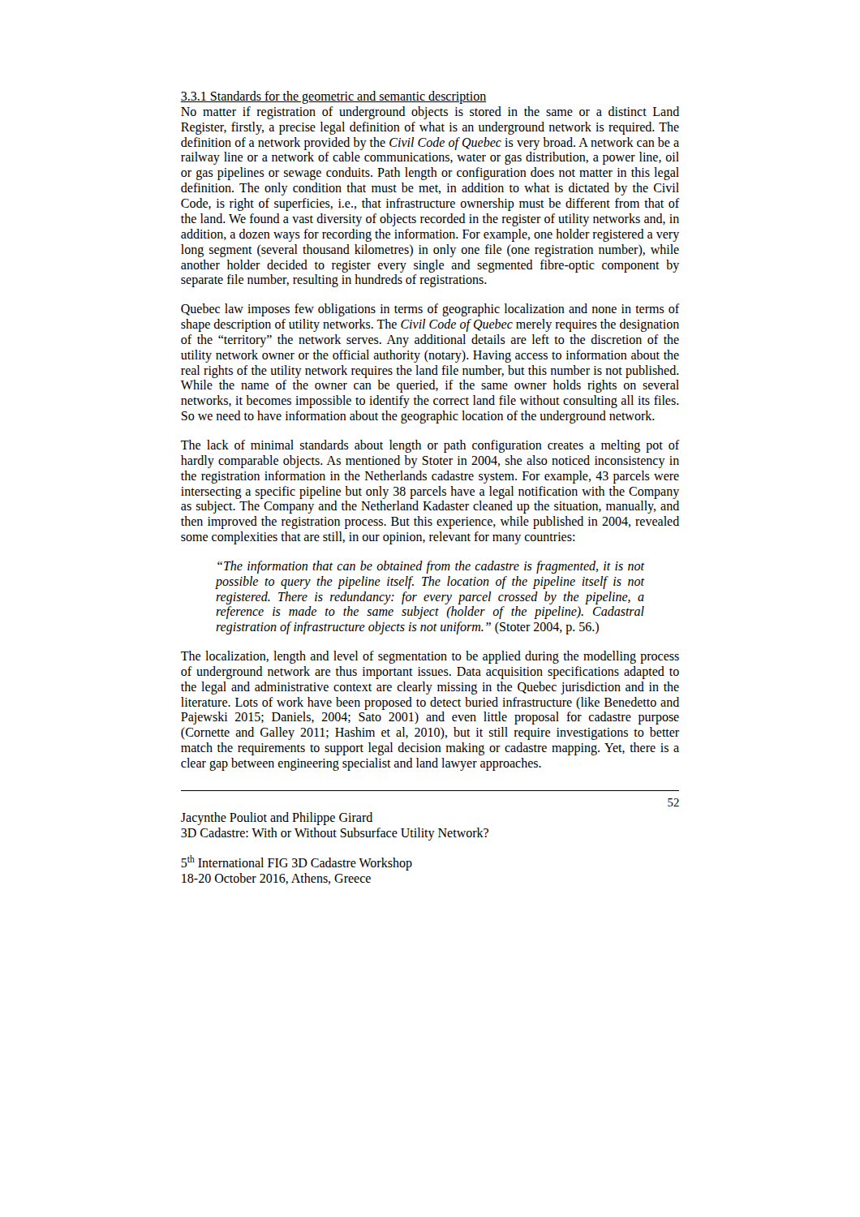3.3.1 Standards for the geometric and semantic description
No matter if registration of underground objects is stored in the same or a distinct Land Register, firstly, a precise legal definition of what is an underground network is required. The definition of a network provided by the Civil Code of Quebec is very broad. A network can be a railway line or a network of cable communications, water or gas distribution, a power line, oil or gas pipelines or sewage conduits. Path length or configuration does not matter in this legal definition. The only condition that must be met, in addition to what is dictated by the Civil Code, is right of superficies, i.e., that infrastructure ownership must be different from that of the land. We found a vast diversity of objects recorded in the register of utility networks and, in addition, a dozen ways for recording the information. For example, one holder registered a very long segment (several thousand kilometres) in only one file (one registration number), while another holder decided to register every single and segmented fibre-optic component by separate file number, resulting in hundreds of registrations.
Quebec law imposes few obligations in terms of geographic localization and none in terms of shape description of utility networks. The Civil Code of Quebec merely requires the designation of the “territory” the network serves. Any additional details are left to the discretion of the utility network owner or the official authority (notary). Having access to information about the real rights of the utility network requires the land file number, but this number is not published. While the name of the owner can be queried, if the same owner holds rights on several networks, it becomes impossible to identify the correct land file without consulting all its files. So we need to have information about the geographic location of the underground network.
The lack of minimal standards about length or path configuration creates a melting pot of hardly comparable objects. As mentioned by Stoter in 2004, she also noticed inconsistency in the registration information in the Netherlands cadastre system. For example, 43 parcels were intersecting a specific pipeline but only 38 parcels have a legal notification with the Company as subject. The Company and the Netherland Kadaster cleaned up the situation, manually, and then improved the registration process. But this experience, while published in 2004, revealed some complexities that are still, in our opinion, relevant for many countries:
“The information that can be obtained from the cadastre is fragmented, it is not possible to query the pipeline itself. The location of the pipeline itself is not registered. There is redundancy: for every parcel crossed by the pipeline, a reference is made to the same subject (holder of the pipeline). Cadastral registration of infrastructure objects is not uniform.” (Stoter 2004, p. 56.)
The localization, length and level of segmentation to be applied during the modelling process of underground network are thus important issues. Data acquisition specifications adapted to the legal and administrative context are clearly missing in the Quebec jurisdiction and in the literature. Lots of work have been proposed to detect buried infrastructure (like Benedetto and Pajewski 2015; Daniels, 2004; Sato 2001) and even little proposal for cadastre purpose (Cornette and Galley 2011; Hashim et al, 2010), but it still require investigations to better match the requirements to support legal decision making or cadastre mapping. Yet, there is a clear gap between engineering specialist and land lawyer approaches.
52
Jacynthe Pouliot and Philippe Girard
3D Cadastre: With or Without Subsurface Utility Network?
5th International FIG 3D Cadastre Workshop
18-20 October 2016, Athens, Greece